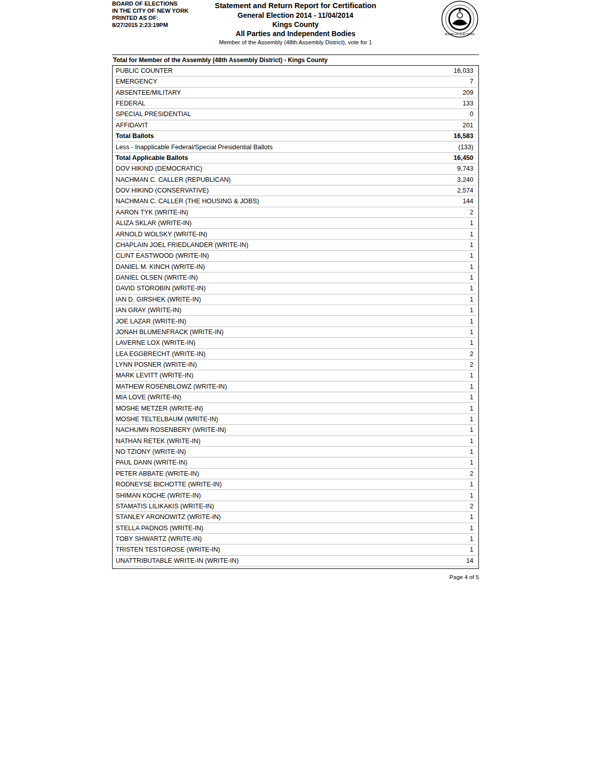BOARD OF ELECTIONS
IN THE CITY OF NEW YORK
PRINTED AS OF:
8/27/2015 2:23:19PM
Statement and Return Report for Certification
General Election 2014 - 11/04/2014
Kings County
All Parties and Independent Bodies
Member of the Assembly (48th Assembly District), vote for 1
BOARD OF ELECTIONS
Total for Member of the Assembly (48th Assembly District) - Kings County
| PUBLIC COUNTER | 16,033 |
| EMERGENCY | 7 |
| ABSENTEE/MILITARY | 209 |
| FEDERAL | 133 |
| SPECIAL PRESIDENTIAL | 0 |
| AFFIDAVIT | 201 |
| Total Ballots | 16,583 |
| Less - Inapplicable Federal/Special Presidential Ballots | (133) |
| Total Applicable Ballots | 16,450 |
| DOV HIKIND (DEMOCRATIC) | 9,743 |
| NACHMAN C. CALLER (REPUBLICAN) | 3,240 |
| DOV HIKIND (CONSERVATIVE) | 2,574 |
| NACHMAN C. CALLER (THE HOUSING & JOBS) | 144 |
| AARON TYK (WRITE-IN) | 2 |
| ALIZA SKLAR (WRITE-IN) | 1 |
| ARNOLD WOLSKY (WRITE-IN) | 1 |
| CHAPLAIN JOEL FRIEDLANDER (WRITE-IN) | 1 |
| CLINT EASTWOOD (WRITE-IN) | 1 |
| DANIEL M. KINCH (WRITE-IN) | 1 |
| DANIEL OLSEN (WRITE-IN) | 1 |
| DAVID STOROBIN (WRITE-IN) | 1 |
| IAN D. GIRSHEK (WRITE-IN) | 1 |
| IAN GRAY (WRITE-IN) | 1 |
| JOE LAZAR (WRITE-IN) | 1 |
| JONAH BLUMENFRACK (WRITE-IN) | 1 |
| LAVERNE LOX (WRITE-IN) | 1 |
| LEA EGGBRECHT (WRITE-IN) | 2 |
| LYNN POSNER (WRITE-IN) | 2 |
| MARK LEVITT (WRITE-IN) | 1 |
| MATHEW ROSENBLOWZ (WRITE-IN) | 1 |
| MIA LOVE (WRITE-IN) | 1 |
| MOSHE METZER (WRITE-IN) | 1 |
| MOSHE TELTELBAUM (WRITE-IN) | 1 |
| NACHUMN ROSENBERY (WRITE-IN) | 1 |
| NATHAN RETEK (WRITE-IN) | 1 |
| NO TZIONY (WRITE-IN) | 1 |
| PAUL DANN (WRITE-IN) | 1 |
| PETER ABBATE (WRITE-IN) | 2 |
| RODNEYSE BICHOTTE (WRITE-IN) | 1 |
| SHIMAN KOCHE (WRITE-IN) | 1 |
| STAMATIS LILIKAKIS (WRITE-IN) | 2 |
| STANLEY ARONOWITZ (WRITE-IN) | 1 |
| STELLA PADNOS (WRITE-IN) | 1 |
| TOBY SHWARTZ (WRITE-IN) | 1 |
| TRISTEN TESTGROSE (WRITE-IN) | 1 |
| UNATTRIBUTABLE WRITE-IN (WRITE-IN) | 14 |
Page 4 of 5